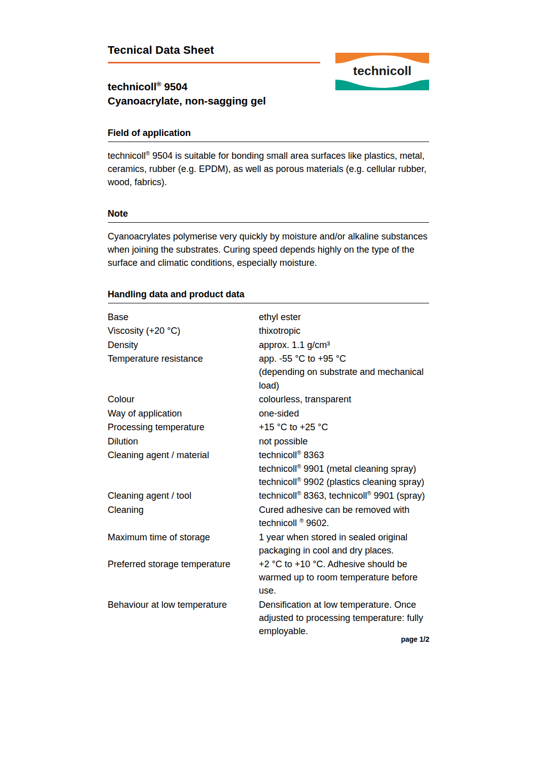Tecnical Data Sheet
technicoll® 9504
Cyanoacrylate, non-sagging gel
technicoll
Field of application
technicoll® 9504 is suitable for bonding small area surfaces like plastics, metal, ceramics, rubber (e.g. EPDM), as well as porous materials (e.g. cellular rubber, wood, fabrics).
Note
Cyanoacrylates polymerise very quickly by moisture and/or alkaline substances when joining the substrates. Curing speed depends highly on the type of the surface and climatic conditions, especially moisture.
Handling data and product data
| Base | ethyl ester |
| Viscosity (+20 °C) | thixotropic |
| Density | approx. 1.1 g/cm³ |
| Temperature resistance | app. -55 °C to +95 °C (depending on substrate and mechanical load) |
| Colour | colourless, transparent |
| Way of application | one-sided |
| Processing temperature | +15 °C to +25 °C |
| Dilution | not possible |
| Cleaning agent / material | technicoll ® 8363 technicoll ® 9901 (metal cleaning spray) technicoll ® 9902 (plastics cleaning spray) |
| Cleaning agent / tool | technicoll ® 8363, technicoll ® 9901 (spray) |
| Cleaning | Cured adhesive can be removed with technicoll ® 9602. |
| Maximum time of storage | 1 year when stored in sealed original packaging in cool and dry places. |
| Preferred storage temperature | +2 °C to +10 °C. Adhesive should be warmed up to room temperature before use. |
| Behaviour at low temperature | Densification at low temperature. Once adjusted to processing temperature: fully employable. |
page 1/2